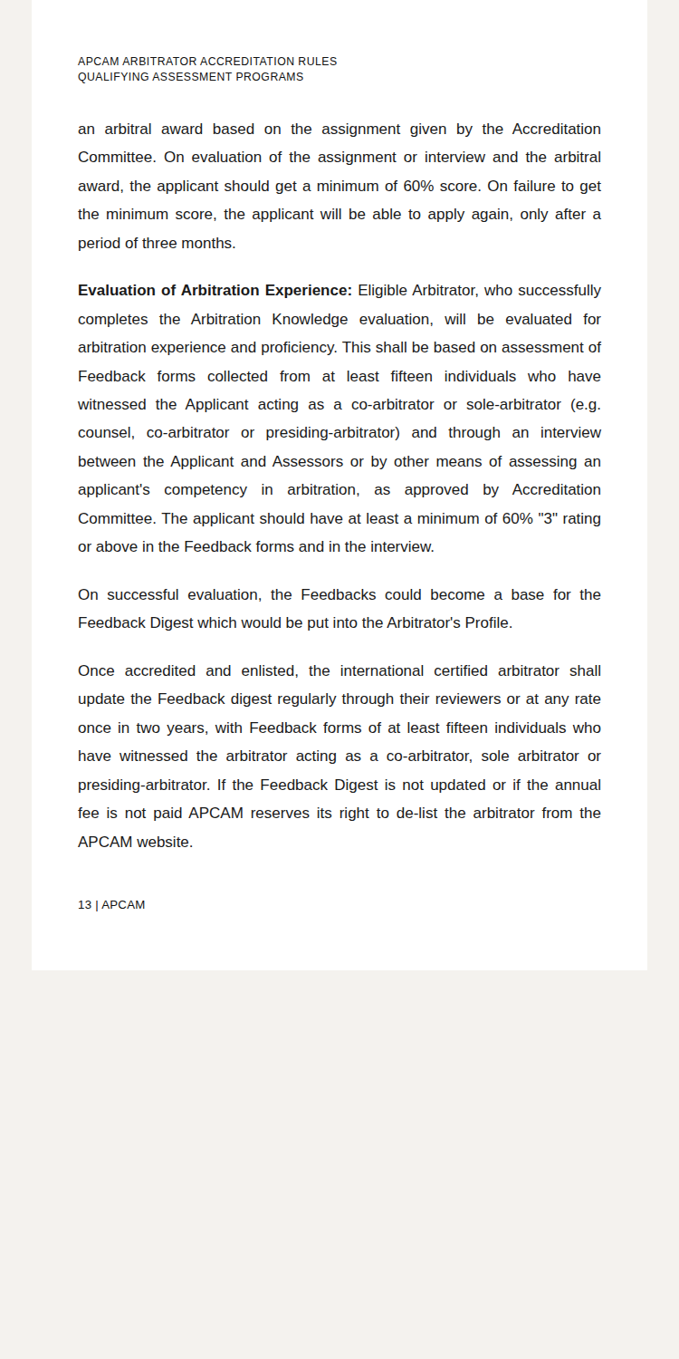APCAM ARBITRATOR ACCREDITATION RULES
QUALIFYING ASSESSMENT PROGRAMS
an arbitral award based on the assignment given by the Accreditation Committee. On evaluation of the assignment or interview and the arbitral award, the applicant should get a minimum of 60% score. On failure to get the minimum score, the applicant will be able to apply again, only after a period of three months.
Evaluation of Arbitration Experience: Eligible Arbitrator, who successfully completes the Arbitration Knowledge evaluation, will be evaluated for arbitration experience and proficiency. This shall be based on assessment of Feedback forms collected from at least fifteen individuals who have witnessed the Applicant acting as a co-arbitrator or sole-arbitrator (e.g. counsel, co-arbitrator or presiding-arbitrator) and through an interview between the Applicant and Assessors or by other means of assessing an applicant's competency in arbitration, as approved by Accreditation Committee. The applicant should have at least a minimum of 60% "3" rating or above in the Feedback forms and in the interview.
On successful evaluation, the Feedbacks could become a base for the Feedback Digest which would be put into the Arbitrator's Profile.
Once accredited and enlisted, the international certified arbitrator shall update the Feedback digest regularly through their reviewers or at any rate once in two years, with Feedback forms of at least fifteen individuals who have witnessed the arbitrator acting as a co-arbitrator, sole arbitrator or presiding-arbitrator. If the Feedback Digest is not updated or if the annual fee is not paid APCAM reserves its right to de-list the arbitrator from the APCAM website.
13 | APCAM